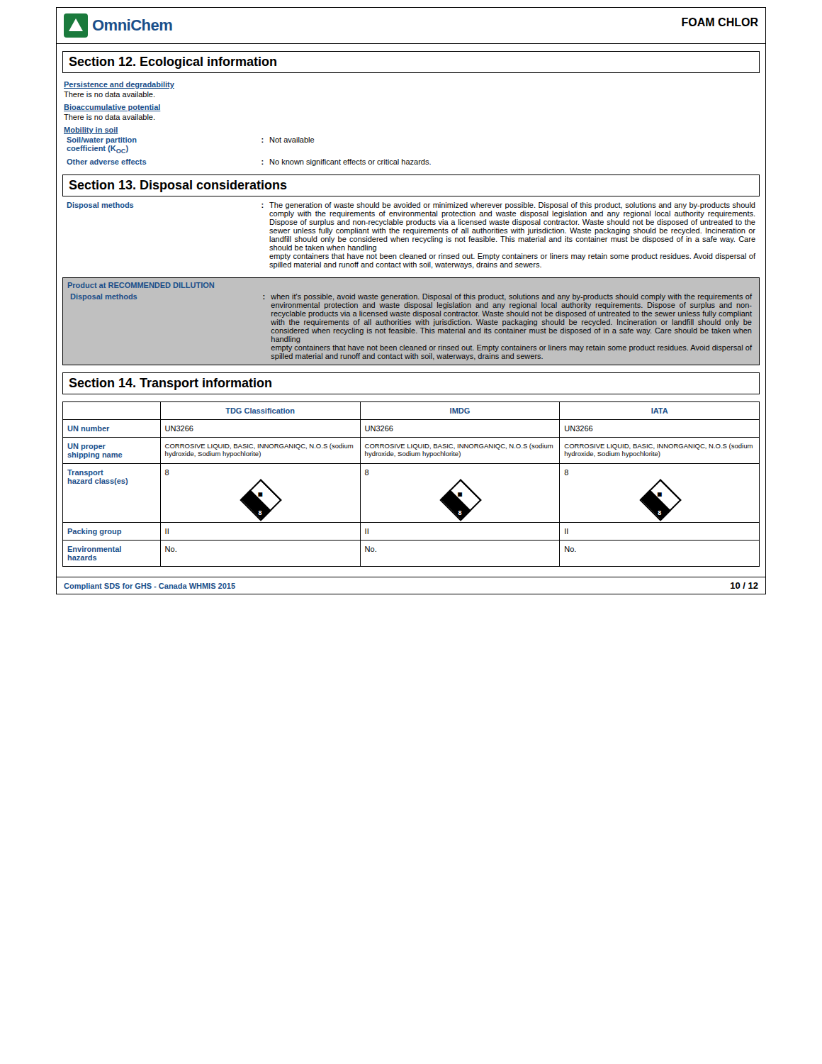Omni Chem
FOAM CHLOR
Section 12. Ecological information
Persistence and degradability
There is no data available.
Bioaccumulative potential
There is no data available.
Mobility in soil
| Soil/water partition coefficient (K OC ) | : | Not available |
| Other adverse effects | : | No known significant effects or critical hazards. |
Section 13. Disposal considerations
| Disposal methods | : | The generation of waste should be avoided or minimized wherever possible. Disposal of this product, solutions and any by-products should comply with the requirements of environmental protection and waste disposal legislation and any regional local authority requirements. Dispose of surplus and non-recyclable products via a licensed waste disposal contractor. Waste should not be disposed of untreated to the sewer unless fully compliant with the requirements of all authorities with jurisdiction. Waste packaging should be recycled. Incineration or landfill should only be considered when recycling is not feasible. This material and its container must be disposed of in a safe way. Care should be taken when handling empty containers that have not been cleaned or rinsed out. Empty containers or liners may retain some product residues. Avoid dispersal of spilled material and runoff and contact with soil, waterways, drains and sewers. |
Product at RECOMMENDED DILLUTION
| Disposal methods | : | when it's possible, avoid waste generation. Disposal of this product, solutions and any by-products should comply with the requirements of environmental protection and waste disposal legislation and any regional local authority requirements. Dispose of surplus and non-recyclable products via a licensed waste disposal contractor. Waste should not be disposed of untreated to the sewer unless fully compliant with the requirements of all authorities with jurisdiction. Waste packaging should be recycled. Incineration or landfill should only be considered when recycling is not feasible. This material and its container must be disposed of in a safe way. Care should be taken when handling empty containers that have not been cleaned or rinsed out. Empty containers or liners may retain some product residues. Avoid dispersal of spilled material and runoff and contact with soil, waterways, drains and sewers. |
Section 14. Transport information
| | TDG Classification | IMDG | IATA |
| --- | --- | --- | --- |
| UN number | UN3266 | UN3266 | UN3266 |
| UN proper shipping name | CORROSIVE LIQUID, BASIC, INNORGANIQC, N.O.S (sodium hydroxide, Sodium hypochlorite) | CORROSIVE LIQUID, BASIC, INNORGANIQC, N.O.S (sodium hydroxide, Sodium hypochlorite) | CORROSIVE LIQUID, BASIC, INNORGANIQC, N.O.S (sodium hydroxide, Sodium hypochlorite) |
| Transport hazard class(es) | 8 ■ 8 | 8 ■ 8 | 8 ■ 8 |
| Packing group | II | II | II |
| Environmental hazards | No. | No. | No. |
Compliant SDS for GHS - Canada WHMIS 2015
10 / 12